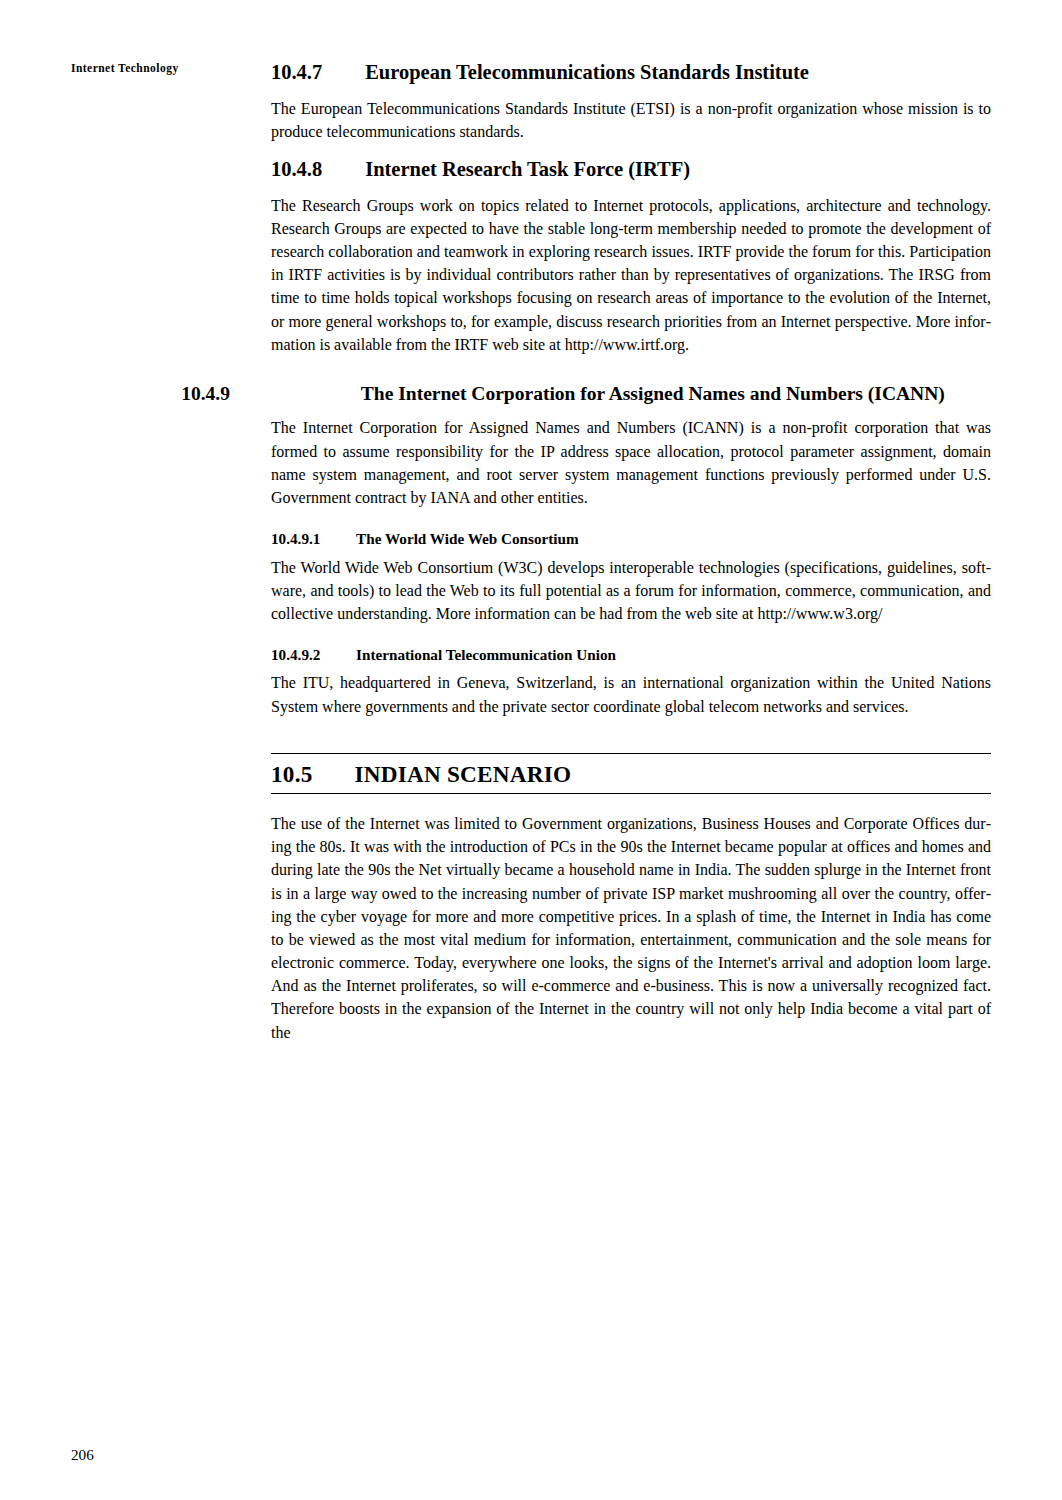Internet Technology
10.4.7 European Telecommunications Standards Institute
The European Telecommunications Standards Institute (ETSI) is a non-profit organization whose mission is to produce telecommunications standards.
10.4.8 Internet Research Task Force (IRTF)
The Research Groups work on topics related to Internet protocols, applications, architecture and technology. Research Groups are expected to have the stable long-term membership needed to promote the development of research collaboration and teamwork in exploring research issues. IRTF provide the forum for this. Participation in IRTF activities is by individual contributors rather than by representatives of organizations. The IRSG from time to time holds topical workshops focusing on research areas of importance to the evolution of the Internet, or more general workshops to, for example, discuss research priorities from an Internet perspective. More information is available from the IRTF web site at http://www.irtf.org.
10.4.9 The Internet Corporation for Assigned Names and Numbers (ICANN)
The Internet Corporation for Assigned Names and Numbers (ICANN) is a non-profit corporation that was formed to assume responsibility for the IP address space allocation, protocol parameter assignment, domain name system management, and root server system management functions previously performed under U.S. Government contract by IANA and other entities.
10.4.9.1 The World Wide Web Consortium
The World Wide Web Consortium (W3C) develops interoperable technologies (specifications, guidelines, software, and tools) to lead the Web to its full potential as a forum for information, commerce, communication, and collective understanding. More information can be had from the web site at http://www.w3.org/
10.4.9.2 International Telecommunication Union
The ITU, headquartered in Geneva, Switzerland, is an international organization within the United Nations System where governments and the private sector coordinate global telecom networks and services.
10.5 INDIAN SCENARIO
The use of the Internet was limited to Government organizations, Business Houses and Corporate Offices during the 80s. It was with the introduction of PCs in the 90s the Internet became popular at offices and homes and during late the 90s the Net virtually became a household name in India. The sudden splurge in the Internet front is in a large way owed to the increasing number of private ISP market mushrooming all over the country, offering the cyber voyage for more and more competitive prices. In a splash of time, the Internet in India has come to be viewed as the most vital medium for information, entertainment, communication and the sole means for electronic commerce. Today, everywhere one looks, the signs of the Internet's arrival and adoption loom large. And as the Internet proliferates, so will e-commerce and e-business. This is now a universally recognized fact. Therefore boosts in the expansion of the Internet in the country will not only help India become a vital part of the
206